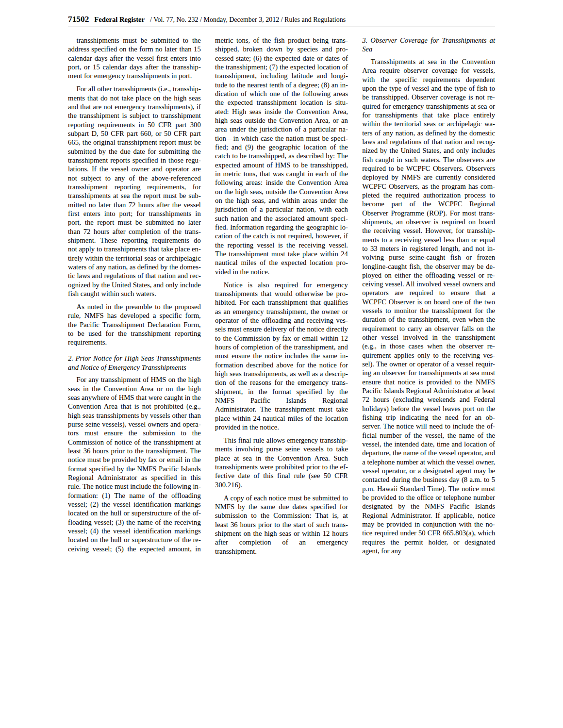71502 Federal Register / Vol. 77, No. 232 / Monday, December 3, 2012 / Rules and Regulations
transshipments must be submitted to the address specified on the form no later than 15 calendar days after the vessel first enters into port, or 15 calendar days after the transshipment for emergency transshipments in port.
For all other transshipments (i.e., transshipments that do not take place on the high seas and that are not emergency transshipments), if the transshipment is subject to transshipment reporting requirements in 50 CFR part 300 subpart D, 50 CFR part 660, or 50 CFR part 665, the original transshipment report must be submitted by the due date for submitting the transshipment reports specified in those regulations. If the vessel owner and operator are not subject to any of the above-referenced transshipment reporting requirements, for transshipments at sea the report must be submitted no later than 72 hours after the vessel first enters into port; for transshipments in port, the report must be submitted no later than 72 hours after completion of the transshipment. These reporting requirements do not apply to transshipments that take place entirely within the territorial seas or archipelagic waters of any nation, as defined by the domestic laws and regulations of that nation and recognized by the United States, and only include fish caught within such waters.
As noted in the preamble to the proposed rule, NMFS has developed a specific form, the Pacific Transshipment Declaration Form, to be used for the transshipment reporting requirements.
2. Prior Notice for High Seas Transshipments and Notice of Emergency Transshipments
For any transshipment of HMS on the high seas in the Convention Area or on the high seas anywhere of HMS that were caught in the Convention Area that is not prohibited (e.g., high seas transshipments by vessels other than purse seine vessels), vessel owners and operators must ensure the submission to the Commission of notice of the transshipment at least 36 hours prior to the transshipment. The notice must be provided by fax or email in the format specified by the NMFS Pacific Islands Regional Administrator as specified in this rule. The notice must include the following information: (1) The name of the offloading vessel; (2) the vessel identification markings located on the hull or superstructure of the offloading vessel; (3) the name of the receiving vessel; (4) the vessel identification markings located on the hull or superstructure of the receiving vessel; (5) the expected amount, in metric tons, of the fish product being transshipped, broken down by species and processed state; (6) the expected date or dates of the transshipment; (7) the expected location of transshipment, including latitude and longitude to the nearest tenth of a degree; (8) an indication of which one of the following areas the expected transshipment location is situated: High seas inside the Convention Area, high seas outside the Convention Area, or an area under the jurisdiction of a particular nation—in which case the nation must be specified; and (9) the geographic location of the catch to be transshipped, as described by: The expected amount of HMS to be transshipped, in metric tons, that was caught in each of the following areas: inside the Convention Area on the high seas, outside the Convention Area on the high seas, and within areas under the jurisdiction of a particular nation, with each such nation and the associated amount specified. Information regarding the geographic location of the catch is not required, however, if the reporting vessel is the receiving vessel. The transshipment must take place within 24 nautical miles of the expected location provided in the notice.
Notice is also required for emergency transshipments that would otherwise be prohibited. For each transshipment that qualifies as an emergency transshipment, the owner or operator of the offloading and receiving vessels must ensure delivery of the notice directly to the Commission by fax or email within 12 hours of completion of the transshipment, and must ensure the notice includes the same information described above for the notice for high seas transshipments, as well as a description of the reasons for the emergency transshipment, in the format specified by the NMFS Pacific Islands Regional Administrator. The transshipment must take place within 24 nautical miles of the location provided in the notice.
This final rule allows emergency transshipments involving purse seine vessels to take place at sea in the Convention Area. Such transshipments were prohibited prior to the effective date of this final rule (see 50 CFR 300.216).
A copy of each notice must be submitted to NMFS by the same due dates specified for submission to the Commission: That is, at least 36 hours prior to the start of such transshipment on the high seas or within 12 hours after completion of an emergency transshipment.
3. Observer Coverage for Transshipments at Sea
Transshipments at sea in the Convention Area require observer coverage for vessels, with the specific requirements dependent upon the type of vessel and the type of fish to be transshipped. Observer coverage is not required for emergency transshipments at sea or for transshipments that take place entirely within the territorial seas or archipelagic waters of any nation, as defined by the domestic laws and regulations of that nation and recognized by the United States, and only includes fish caught in such waters. The observers are required to be WCPFC Observers. Observers deployed by NMFS are currently considered WCPFC Observers, as the program has completed the required authorization process to become part of the WCPFC Regional Observer Programme (ROP). For most transshipments, an observer is required on board the receiving vessel. However, for transshipments to a receiving vessel less than or equal to 33 meters in registered length, and not involving purse seine-caught fish or frozen longline-caught fish, the observer may be deployed on either the offloading vessel or receiving vessel. All involved vessel owners and operators are required to ensure that a WCPFC Observer is on board one of the two vessels to monitor the transshipment for the duration of the transshipment, even when the requirement to carry an observer falls on the other vessel involved in the transshipment (e.g., in those cases when the observer requirement applies only to the receiving vessel). The owner or operator of a vessel requiring an observer for transshipments at sea must ensure that notice is provided to the NMFS Pacific Islands Regional Administrator at least 72 hours (excluding weekends and Federal holidays) before the vessel leaves port on the fishing trip indicating the need for an observer. The notice will need to include the official number of the vessel, the name of the vessel, the intended date, time and location of departure, the name of the vessel operator, and a telephone number at which the vessel owner, vessel operator, or a designated agent may be contacted during the business day (8 a.m. to 5 p.m. Hawaii Standard Time). The notice must be provided to the office or telephone number designated by the NMFS Pacific Islands Regional Administrator. If applicable, notice may be provided in conjunction with the notice required under 50 CFR 665.803(a), which requires the permit holder, or designated agent, for any